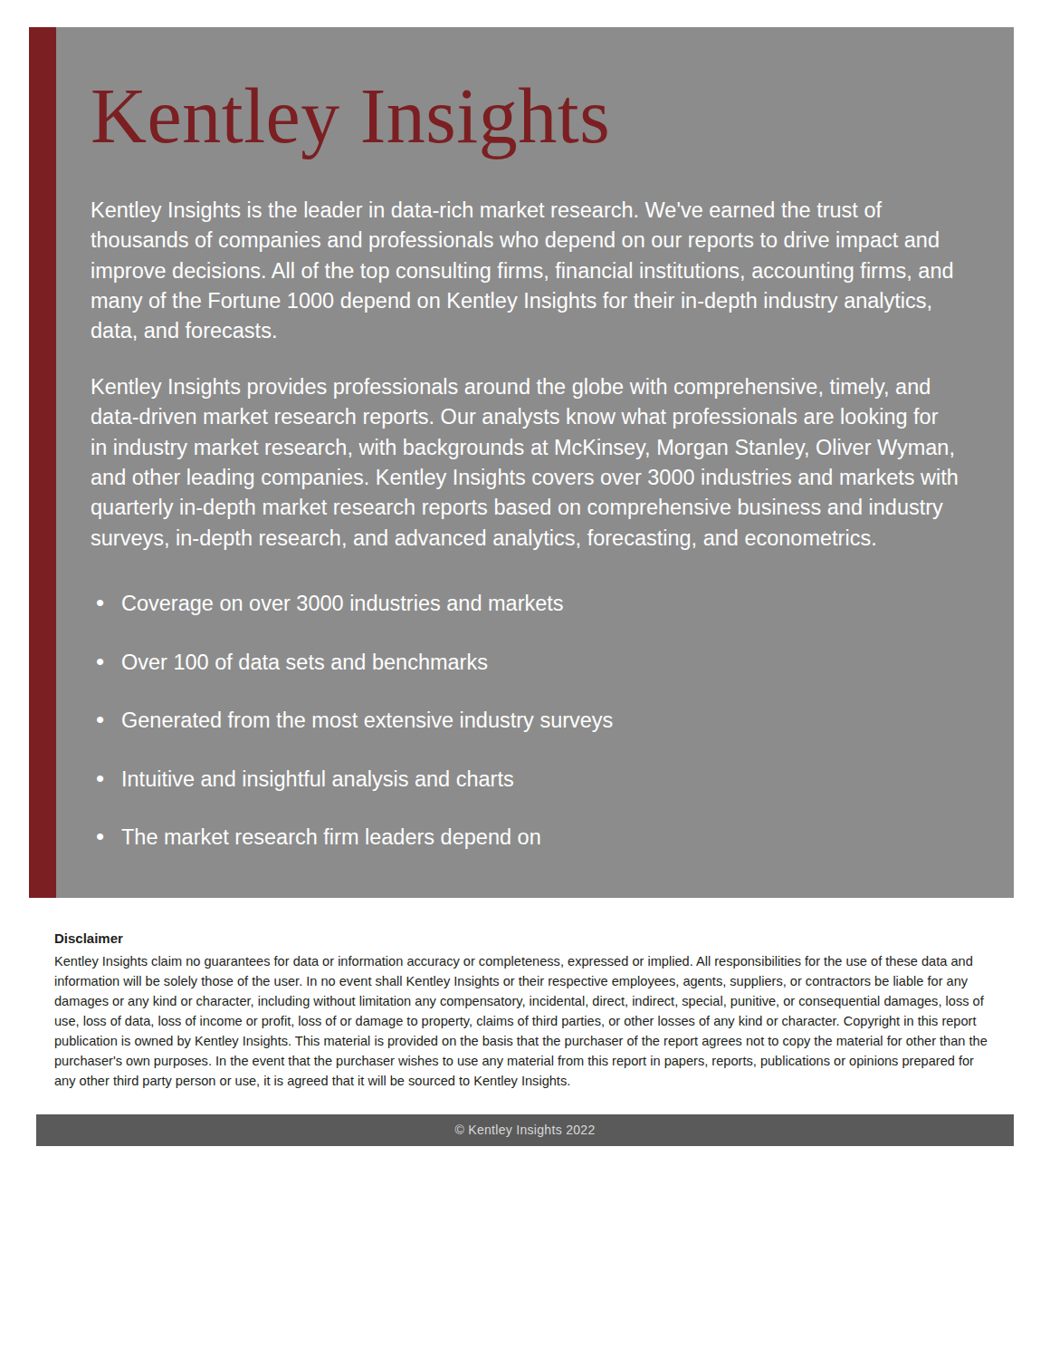Kentley Insights
Kentley Insights is the leader in data-rich market research. We've earned the trust of thousands of companies and professionals who depend on our reports to drive impact and improve decisions. All of the top consulting firms, financial institutions, accounting firms, and many of the Fortune 1000 depend on Kentley Insights for their in-depth industry analytics, data, and forecasts.
Kentley Insights provides professionals around the globe with comprehensive, timely, and data-driven market research reports. Our analysts know what professionals are looking for in industry market research, with backgrounds at McKinsey, Morgan Stanley, Oliver Wyman, and other leading companies. Kentley Insights covers over 3000 industries and markets with quarterly in-depth market research reports based on comprehensive business and industry surveys, in-depth research, and advanced analytics, forecasting, and econometrics.
Coverage on over 3000 industries and markets
Over 100 of data sets and benchmarks
Generated from the most extensive industry surveys
Intuitive and insightful analysis and charts
The market research firm leaders depend on
Disclaimer
Kentley Insights claim no guarantees for data or information accuracy or completeness, expressed or implied. All responsibilities for the use of these data and information will be solely those of the user. In no event shall Kentley Insights or their respective employees, agents, suppliers, or contractors be liable for any damages or any kind or character, including without limitation any compensatory, incidental, direct, indirect, special, punitive, or consequential damages, loss of use, loss of data, loss of income or profit, loss of or damage to property, claims of third parties, or other losses of any kind or character. Copyright in this report publication is owned by Kentley Insights. This material is provided on the basis that the purchaser of the report agrees not to copy the material for other than the purchaser's own purposes. In the event that the purchaser wishes to use any material from this report in papers, reports, publications or opinions prepared for any other third party person or use, it is agreed that it will be sourced to Kentley Insights.
© Kentley Insights 2022